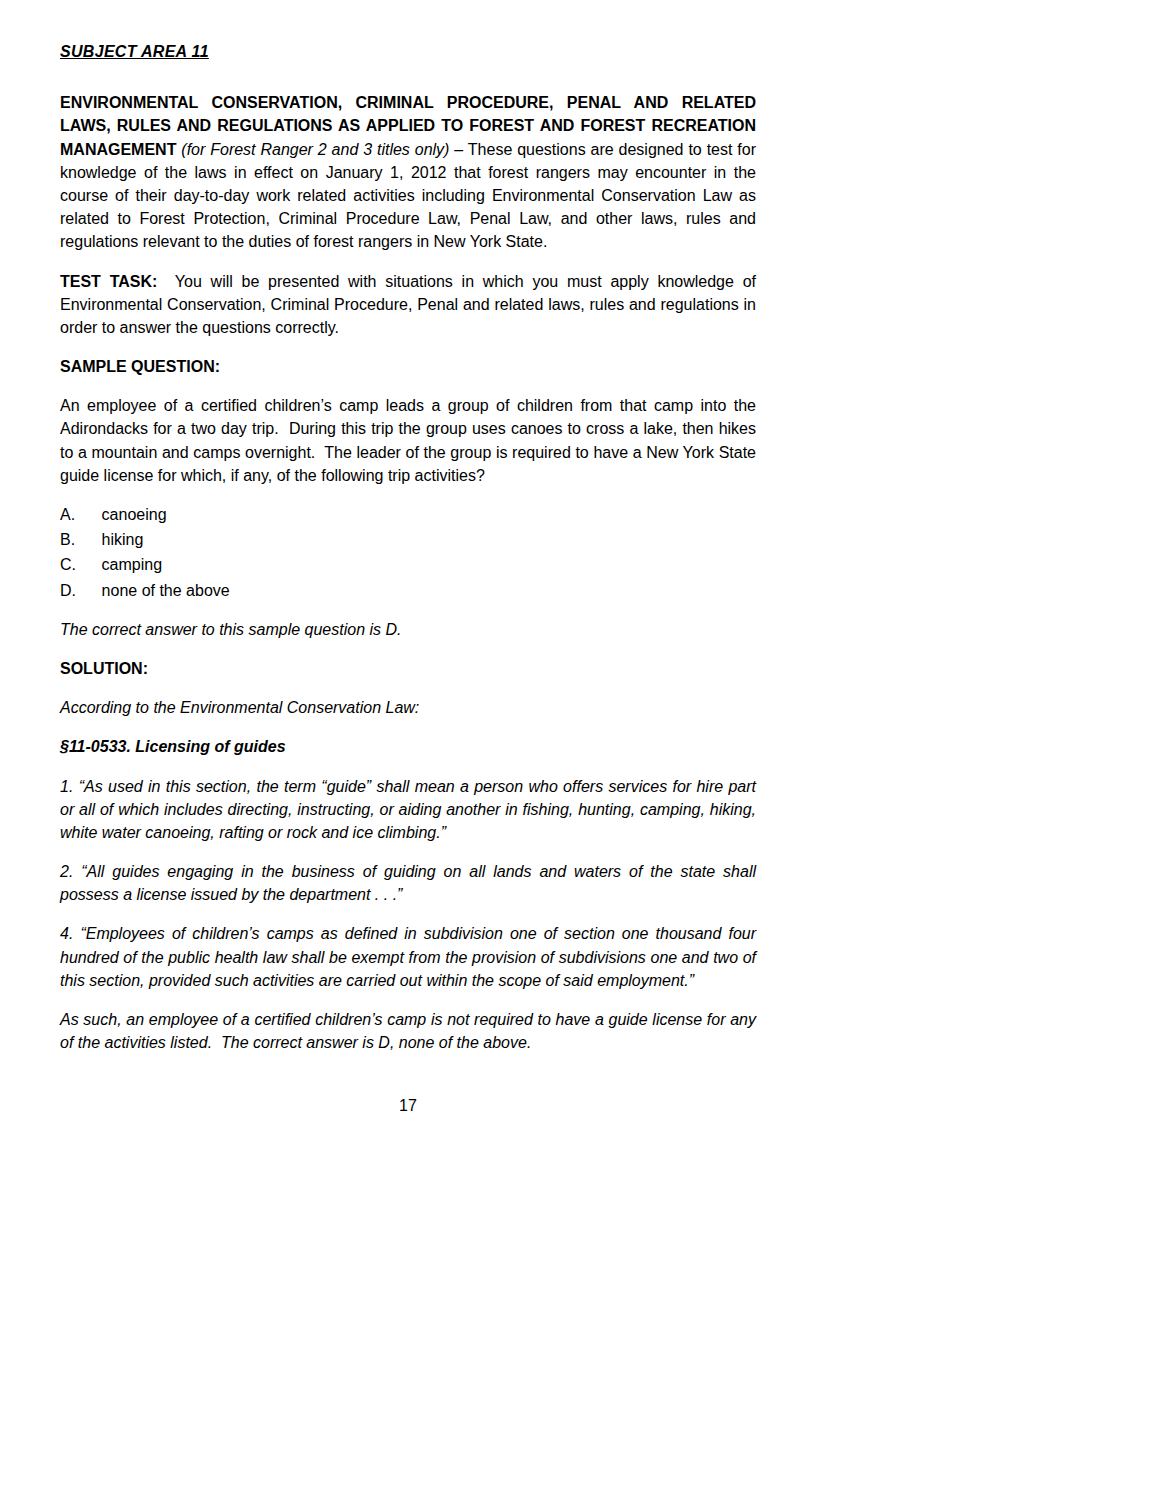SUBJECT AREA 11
ENVIRONMENTAL CONSERVATION, CRIMINAL PROCEDURE, PENAL AND RELATED LAWS, RULES AND REGULATIONS AS APPLIED TO FOREST AND FOREST RECREATION MANAGEMENT (for Forest Ranger 2 and 3 titles only) – These questions are designed to test for knowledge of the laws in effect on January 1, 2012 that forest rangers may encounter in the course of their day-to-day work related activities including Environmental Conservation Law as related to Forest Protection, Criminal Procedure Law, Penal Law, and other laws, rules and regulations relevant to the duties of forest rangers in New York State.
TEST TASK: You will be presented with situations in which you must apply knowledge of Environmental Conservation, Criminal Procedure, Penal and related laws, rules and regulations in order to answer the questions correctly.
SAMPLE QUESTION:
An employee of a certified children’s camp leads a group of children from that camp into the Adirondacks for a two day trip. During this trip the group uses canoes to cross a lake, then hikes to a mountain and camps overnight. The leader of the group is required to have a New York State guide license for which, if any, of the following trip activities?
A. canoeing
B. hiking
C. camping
D. none of the above
The correct answer to this sample question is D.
SOLUTION:
According to the Environmental Conservation Law:
§11-0533. Licensing of guides
1. “As used in this section, the term “guide” shall mean a person who offers services for hire part or all of which includes directing, instructing, or aiding another in fishing, hunting, camping, hiking, white water canoeing, rafting or rock and ice climbing.”
2. “All guides engaging in the business of guiding on all lands and waters of the state shall possess a license issued by the department . . .”
4. “Employees of children’s camps as defined in subdivision one of section one thousand four hundred of the public health law shall be exempt from the provision of subdivisions one and two of this section, provided such activities are carried out within the scope of said employment.”
As such, an employee of a certified children’s camp is not required to have a guide license for any of the activities listed. The correct answer is D, none of the above.
17